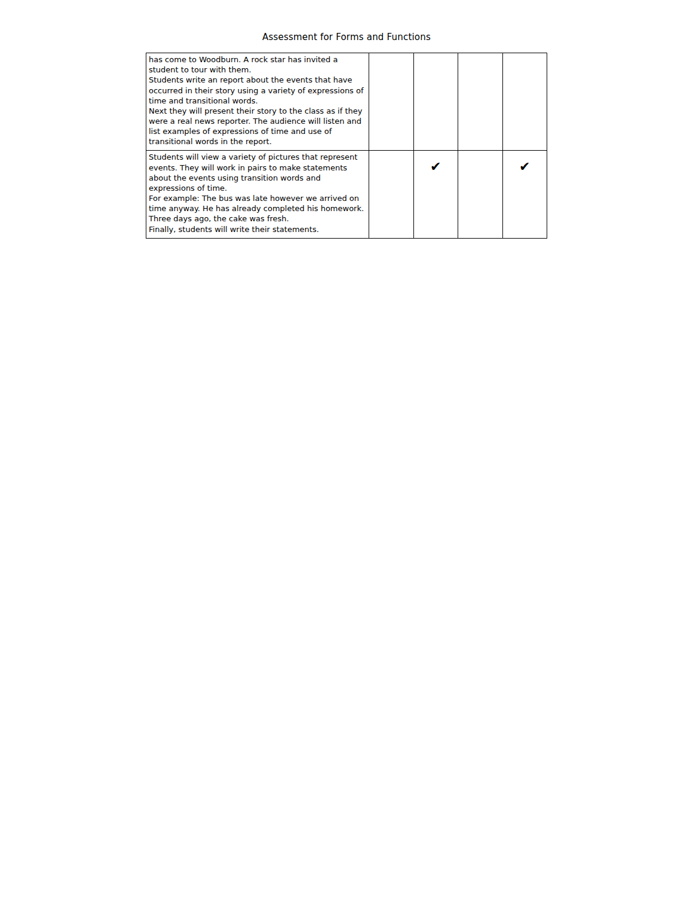Assessment for Forms and Functions
| has come to Woodburn. A rock star has invited a student to tour with them. Students write an report about the events that have occurred in their story using a variety of expressions of time and transitional words. Next they will present their story to the class as if they were a real news reporter. The audience will listen and list examples of expressions of time and use of transitional words in the report. | | | | |
| Students will view a variety of pictures that represent events. They will work in pairs to make statements about the events using transition words and expressions of time. For example: The bus was late however we arrived on time anyway. He has already completed his homework. Three days ago, the cake was fresh. Finally, students will write their statements. | | ✔ | | ✔ |